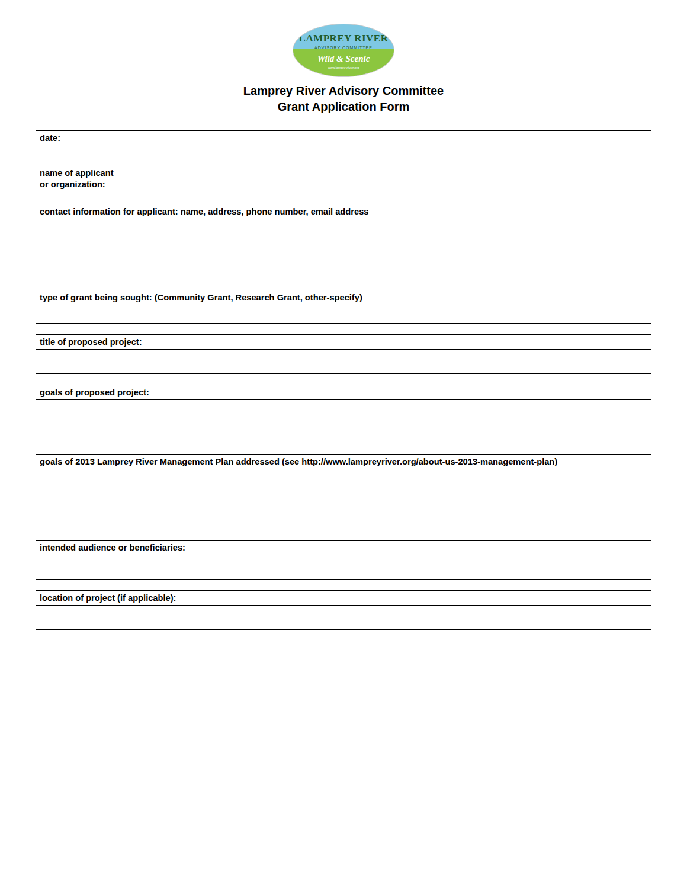LAMPREY RIVER
ADVISORY COMMITTEE
Wild & Scenic
www.lampreyriver.org
Lamprey River Advisory Committee
Grant Application Form
date:
name of applicant
or organization:
contact information for applicant: name, address, phone number, email address
type of grant being sought: (Community Grant, Research Grant, other-specify)
title of proposed project:
goals of proposed project:
goals of 2013 Lamprey River Management Plan addressed (see http://www.lampreyriver.org/about-us-2013-management-plan)
intended audience or beneficiaries:
location of project (if applicable):